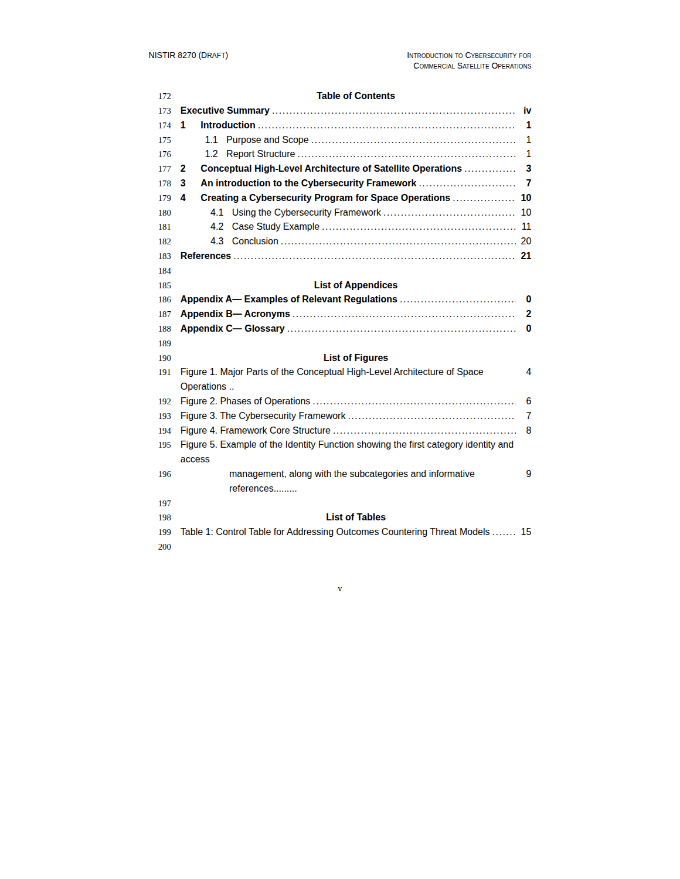NISTIR 8270 (DRAFT)
Introduction to Cybersecurity for
Commercial Satellite Operations
172
Table of Contents
173
Executive Summary iv
174
1 Introduction 1
175
1.1 Purpose and Scope 1
176
1.2 Report Structure 1
177
2 Conceptual High-Level Architecture of Satellite Operations 3
178
3 An introduction to the Cybersecurity Framework 7
179
4 Creating a Cybersecurity Program for Space Operations 10
180
4.1 Using the Cybersecurity Framework 10
181
4.2 Case Study Example 11
182
4.3 Conclusion 20
183
References 21
184
185
List of Appendices
186
Appendix A— Examples of Relevant Regulations 0
187
Appendix B— Acronyms 2
188
Appendix C— Glossary 0
189
190
List of Figures
191
Figure 1. Major Parts of the Conceptual High-Level Architecture of Space Operations .. 4
192
Figure 2. Phases of Operations 6
193
Figure 3. The Cybersecurity Framework 7
194
Figure 4. Framework Core Structure 8
195
Figure 5. Example of the Identity Function showing the first category identity and access
196
management, along with the subcategories and informative references......... 9
197
198
List of Tables
199
Table 1: Control Table for Addressing Outcomes Countering Threat Models 15
200
v